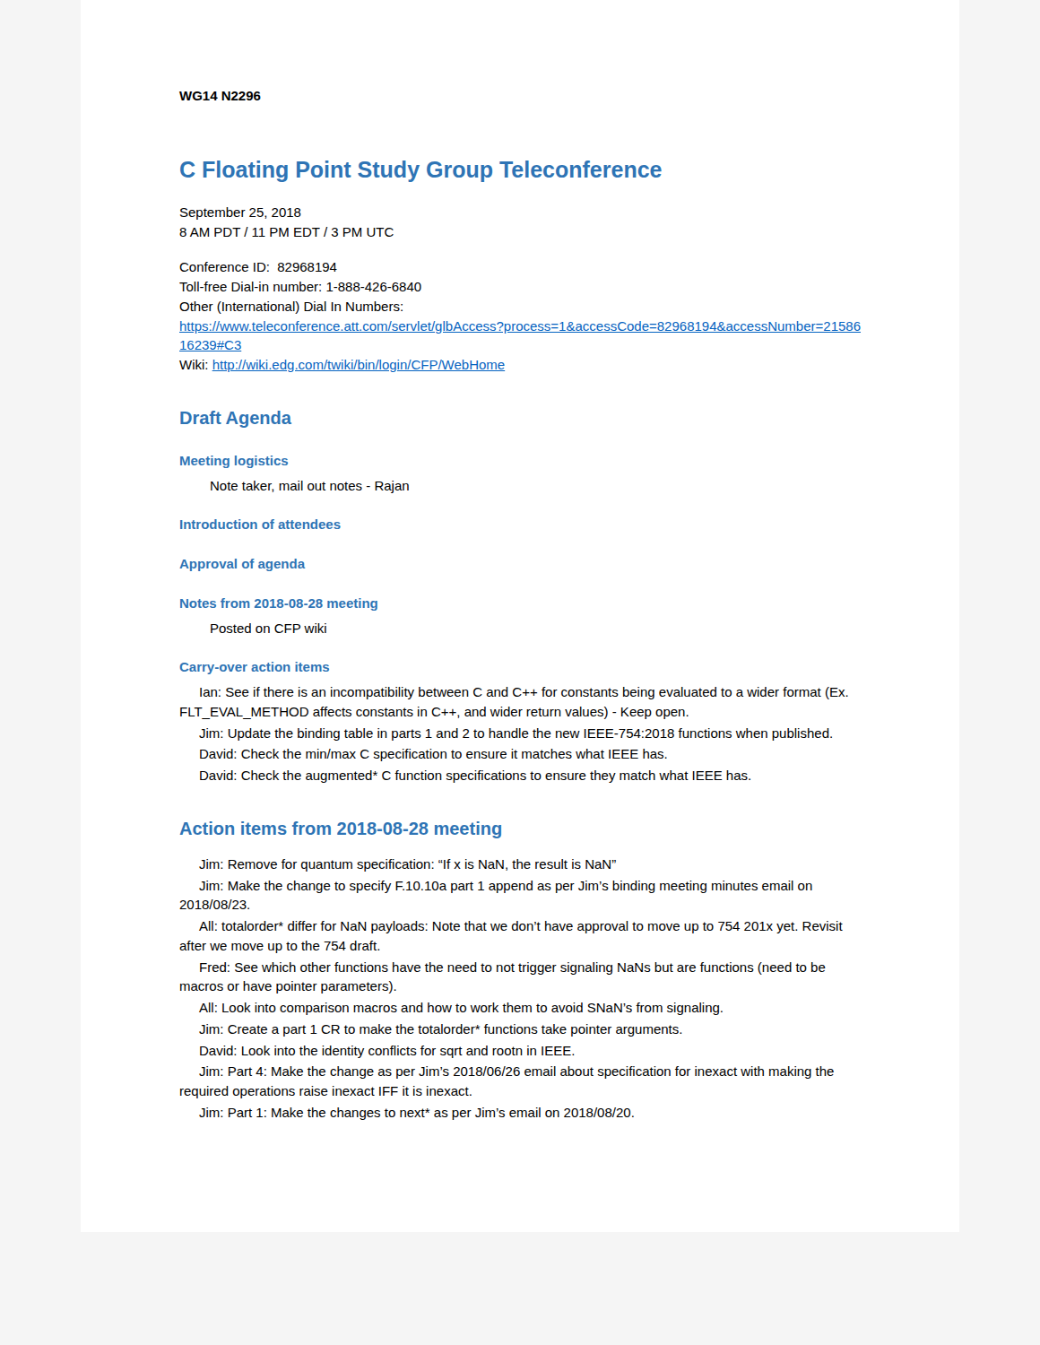WG14 N2296
C Floating Point Study Group Teleconference
September 25, 2018
8 AM PDT / 11 PM EDT / 3 PM UTC
Conference ID: 82968194
Toll-free Dial-in number: 1-888-426-6840
Other (International) Dial In Numbers:
https://www.teleconference.att.com/servlet/glbAccess?process=1&accessCode=82968194&accessNumber=2158616239#C3
Wiki: http://wiki.edg.com/twiki/bin/login/CFP/WebHome
Draft Agenda
Meeting logistics
Note taker, mail out notes - Rajan
Introduction of attendees
Approval of agenda
Notes from 2018-08-28 meeting
Posted on CFP wiki
Carry-over action items
Ian: See if there is an incompatibility between C and C++ for constants being evaluated to a wider format (Ex. FLT_EVAL_METHOD affects constants in C++, and wider return values) - Keep open.
Jim: Update the binding table in parts 1 and 2 to handle the new IEEE-754:2018 functions when published.
David: Check the min/max C specification to ensure it matches what IEEE has.
David: Check the augmented* C function specifications to ensure they match what IEEE has.
Action items from 2018-08-28 meeting
Jim: Remove for quantum specification: “If x is NaN, the result is NaN”
Jim: Make the change to specify F.10.10a part 1 append as per Jim’s binding meeting minutes email on 2018/08/23.
All: totalorder* differ for NaN payloads: Note that we don’t have approval to move up to 754 201x yet. Revisit after we move up to the 754 draft.
Fred: See which other functions have the need to not trigger signaling NaNs but are functions (need to be macros or have pointer parameters).
All: Look into comparison macros and how to work them to avoid SNaN’s from signaling.
Jim: Create a part 1 CR to make the totalorder* functions take pointer arguments.
David: Look into the identity conflicts for sqrt and rootn in IEEE.
Jim: Part 4: Make the change as per Jim’s 2018/06/26 email about specification for inexact with making the required operations raise inexact IFF it is inexact.
Jim: Part 1: Make the changes to next* as per Jim’s email on 2018/08/20.